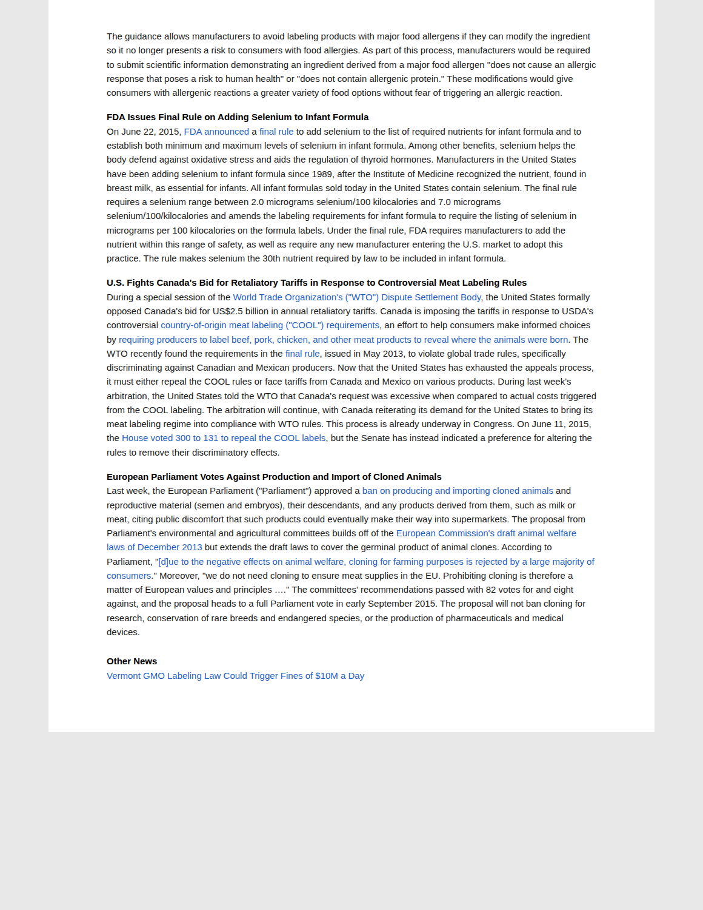The guidance allows manufacturers to avoid labeling products with major food allergens if they can modify the ingredient so it no longer presents a risk to consumers with food allergies. As part of this process, manufacturers would be required to submit scientific information demonstrating an ingredient derived from a major food allergen "does not cause an allergic response that poses a risk to human health" or "does not contain allergenic protein." These modifications would give consumers with allergenic reactions a greater variety of food options without fear of triggering an allergic reaction.
FDA Issues Final Rule on Adding Selenium to Infant Formula
On June 22, 2015, FDA announced a final rule to add selenium to the list of required nutrients for infant formula and to establish both minimum and maximum levels of selenium in infant formula. Among other benefits, selenium helps the body defend against oxidative stress and aids the regulation of thyroid hormones. Manufacturers in the United States have been adding selenium to infant formula since 1989, after the Institute of Medicine recognized the nutrient, found in breast milk, as essential for infants. All infant formulas sold today in the United States contain selenium. The final rule requires a selenium range between 2.0 micrograms selenium/100 kilocalories and 7.0 micrograms selenium/100/kilocalories and amends the labeling requirements for infant formula to require the listing of selenium in micrograms per 100 kilocalories on the formula labels. Under the final rule, FDA requires manufacturers to add the nutrient within this range of safety, as well as require any new manufacturer entering the U.S. market to adopt this practice. The rule makes selenium the 30th nutrient required by law to be included in infant formula.
U.S. Fights Canada's Bid for Retaliatory Tariffs in Response to Controversial Meat Labeling Rules
During a special session of the World Trade Organization's ("WTO") Dispute Settlement Body, the United States formally opposed Canada's bid for US$2.5 billion in annual retaliatory tariffs. Canada is imposing the tariffs in response to USDA's controversial country-of-origin meat labeling ("COOL") requirements, an effort to help consumers make informed choices by requiring producers to label beef, pork, chicken, and other meat products to reveal where the animals were born. The WTO recently found the requirements in the final rule, issued in May 2013, to violate global trade rules, specifically discriminating against Canadian and Mexican producers. Now that the United States has exhausted the appeals process, it must either repeal the COOL rules or face tariffs from Canada and Mexico on various products. During last week's arbitration, the United States told the WTO that Canada's request was excessive when compared to actual costs triggered from the COOL labeling. The arbitration will continue, with Canada reiterating its demand for the United States to bring its meat labeling regime into compliance with WTO rules. This process is already underway in Congress. On June 11, 2015, the House voted 300 to 131 to repeal the COOL labels, but the Senate has instead indicated a preference for altering the rules to remove their discriminatory effects.
European Parliament Votes Against Production and Import of Cloned Animals
Last week, the European Parliament ("Parliament") approved a ban on producing and importing cloned animals and reproductive material (semen and embryos), their descendants, and any products derived from them, such as milk or meat, citing public discomfort that such products could eventually make their way into supermarkets. The proposal from Parliament's environmental and agricultural committees builds off of the European Commission's draft animal welfare laws of December 2013 but extends the draft laws to cover the germinal product of animal clones. According to Parliament, "[d]ue to the negative effects on animal welfare, cloning for farming purposes is rejected by a large majority of consumers." Moreover, "we do not need cloning to ensure meat supplies in the EU. Prohibiting cloning is therefore a matter of European values and principles …." The committees' recommendations passed with 82 votes for and eight against, and the proposal heads to a full Parliament vote in early September 2015. The proposal will not ban cloning for research, conservation of rare breeds and endangered species, or the production of pharmaceuticals and medical devices.
Other News
Vermont GMO Labeling Law Could Trigger Fines of $10M a Day